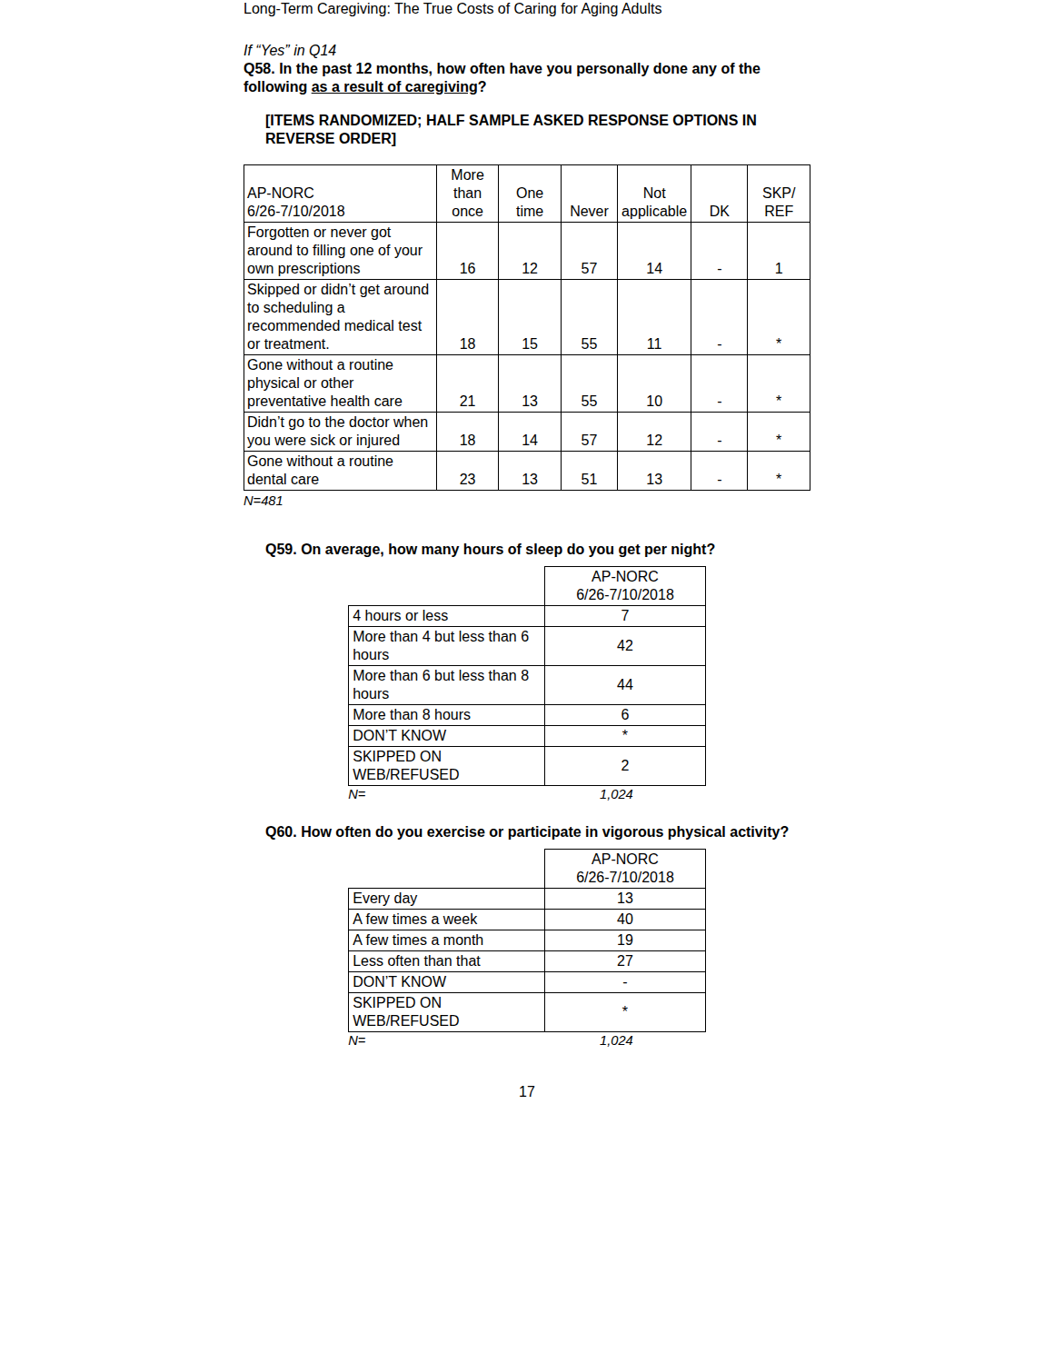Long-Term Caregiving: The True Costs of Caring for Aging Adults
If “Yes” in Q14
Q58. In the past 12 months, how often have you personally done any of the following as a result of caregiving?
[ITEMS RANDOMIZED; HALF SAMPLE ASKED RESPONSE OPTIONS IN REVERSE ORDER]
| AP-NORC 6/26-7/10/2018 | More than once | One time | Never | Not applicable | DK | SKP/ REF |
| --- | --- | --- | --- | --- | --- | --- |
| Forgotten or never got around to filling one of your own prescriptions | 16 | 12 | 57 | 14 | - | 1 |
| Skipped or didn’t get around to scheduling a recommended medical test or treatment. | 18 | 15 | 55 | 11 | - | * |
| Gone without a routine physical or other preventative health care | 21 | 13 | 55 | 10 | - | * |
| Didn’t go to the doctor when you were sick or injured | 18 | 14 | 57 | 12 | - | * |
| Gone without a routine dental care | 23 | 13 | 51 | 13 | - | * |
N=481
Q59. On average, how many hours of sleep do you get per night?
| | AP-NORC 6/26-7/10/2018 |
| --- | --- |
| 4 hours or less | 7 |
| More than 4 but less than 6 hours | 42 |
| More than 6 but less than 8 hours | 44 |
| More than 8 hours | 6 |
| DON’T KNOW | * |
| SKIPPED ON WEB/REFUSED | 2 |
N=
1,024
Q60. How often do you exercise or participate in vigorous physical activity?
| | AP-NORC 6/26-7/10/2018 |
| --- | --- |
| Every day | 13 |
| A few times a week | 40 |
| A few times a month | 19 |
| Less often than that | 27 |
| DON’T KNOW | - |
| SKIPPED ON WEB/REFUSED | * |
N=
1,024
17